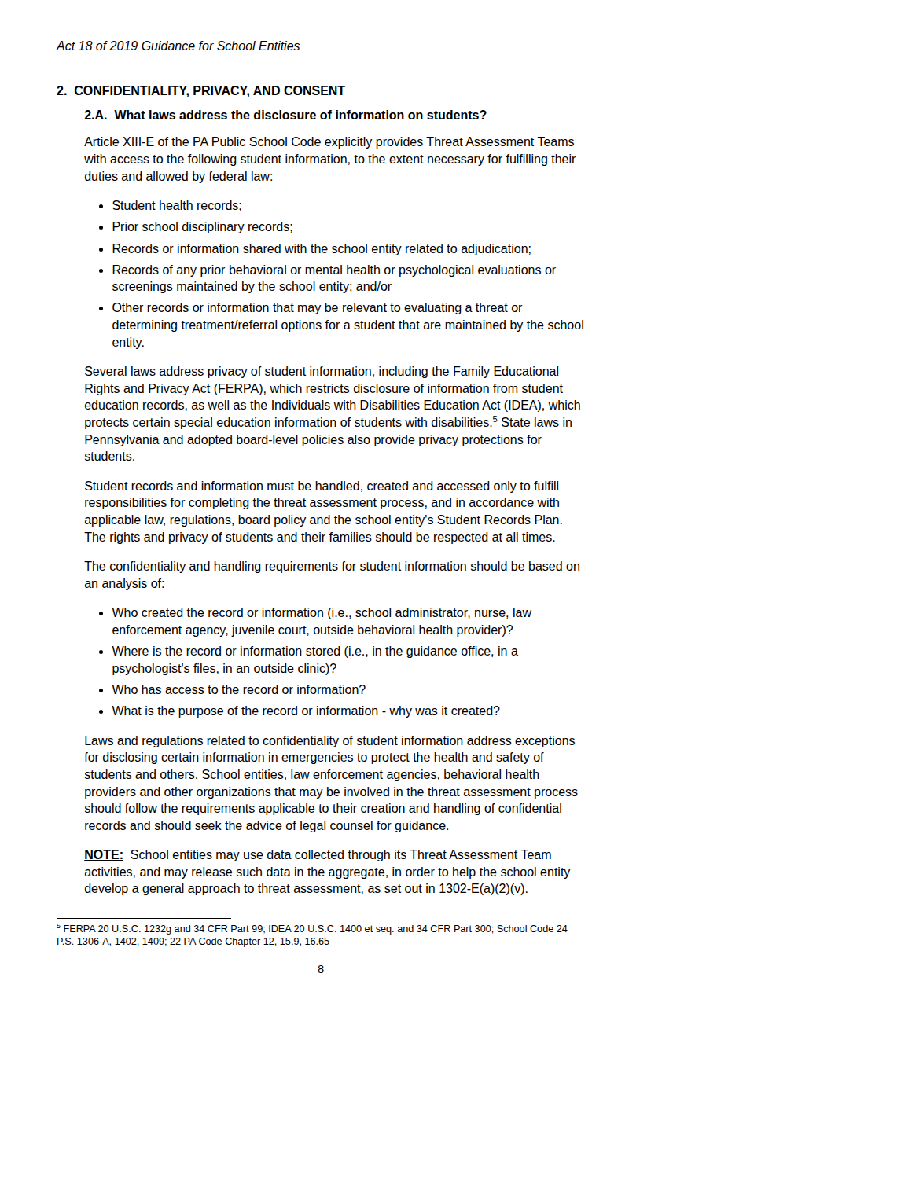Act 18 of 2019 Guidance for School Entities
2. CONFIDENTIALITY, PRIVACY, AND CONSENT
2.A. What laws address the disclosure of information on students?
Article XIII-E of the PA Public School Code explicitly provides Threat Assessment Teams with access to the following student information, to the extent necessary for fulfilling their duties and allowed by federal law:
Student health records;
Prior school disciplinary records;
Records or information shared with the school entity related to adjudication;
Records of any prior behavioral or mental health or psychological evaluations or screenings maintained by the school entity; and/or
Other records or information that may be relevant to evaluating a threat or determining treatment/referral options for a student that are maintained by the school entity.
Several laws address privacy of student information, including the Family Educational Rights and Privacy Act (FERPA), which restricts disclosure of information from student education records, as well as the Individuals with Disabilities Education Act (IDEA), which protects certain special education information of students with disabilities.5 State laws in Pennsylvania and adopted board-level policies also provide privacy protections for students.
Student records and information must be handled, created and accessed only to fulfill responsibilities for completing the threat assessment process, and in accordance with applicable law, regulations, board policy and the school entity's Student Records Plan. The rights and privacy of students and their families should be respected at all times.
The confidentiality and handling requirements for student information should be based on an analysis of:
Who created the record or information (i.e., school administrator, nurse, law enforcement agency, juvenile court, outside behavioral health provider)?
Where is the record or information stored (i.e., in the guidance office, in a psychologist's files, in an outside clinic)?
Who has access to the record or information?
What is the purpose of the record or information - why was it created?
Laws and regulations related to confidentiality of student information address exceptions for disclosing certain information in emergencies to protect the health and safety of students and others. School entities, law enforcement agencies, behavioral health providers and other organizations that may be involved in the threat assessment process should follow the requirements applicable to their creation and handling of confidential records and should seek the advice of legal counsel for guidance.
NOTE: School entities may use data collected through its Threat Assessment Team activities, and may release such data in the aggregate, in order to help the school entity develop a general approach to threat assessment, as set out in 1302-E(a)(2)(v).
5 FERPA 20 U.S.C. 1232g and 34 CFR Part 99; IDEA 20 U.S.C. 1400 et seq. and 34 CFR Part 300; School Code 24 P.S. 1306-A, 1402, 1409; 22 PA Code Chapter 12, 15.9, 16.65
8